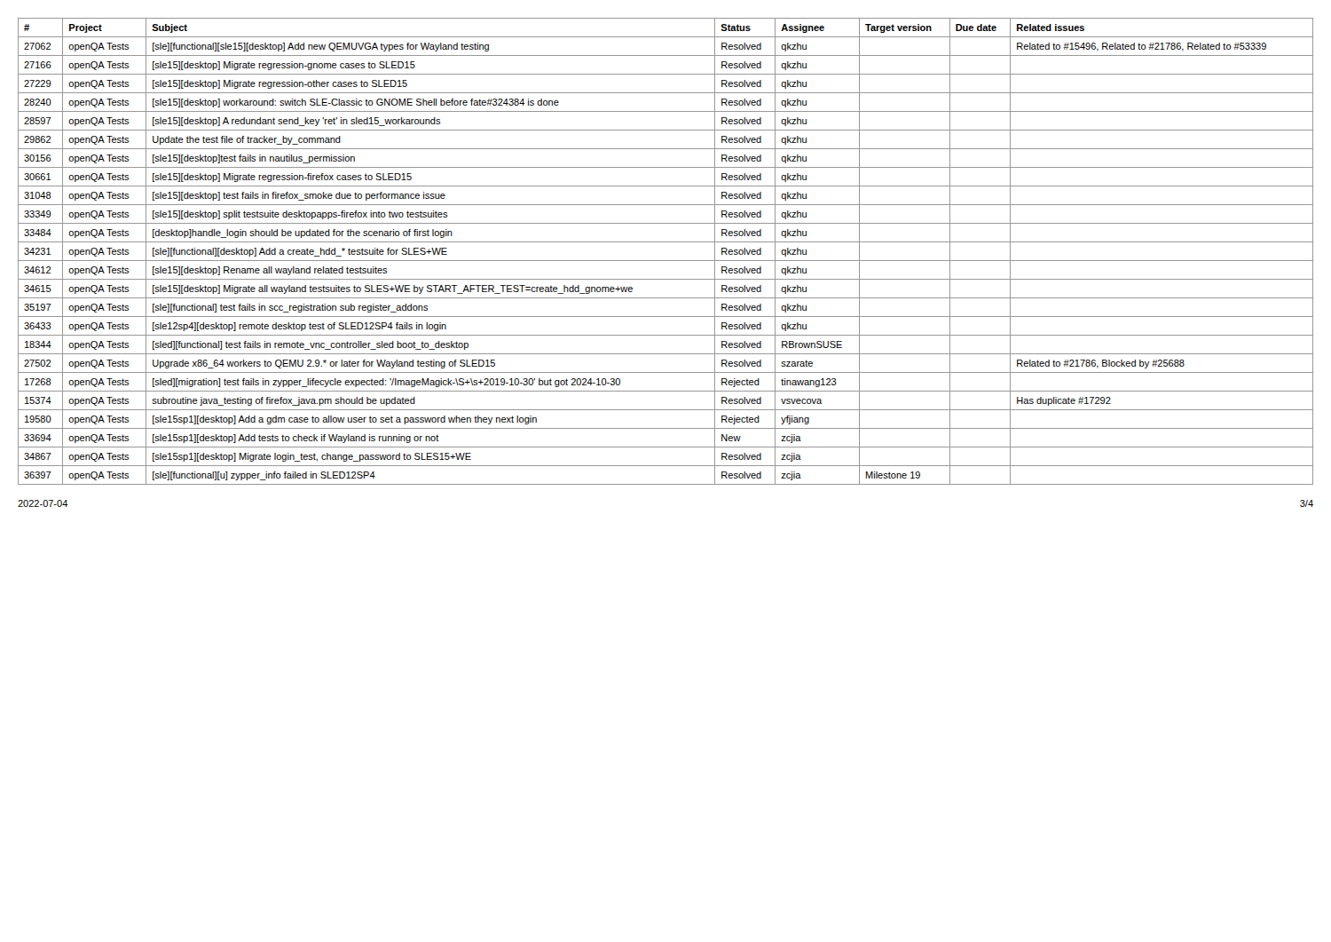| # | Project | Subject | Status | Assignee | Target version | Due date | Related issues |
| --- | --- | --- | --- | --- | --- | --- | --- |
| 27062 | openQA Tests | [sle][functional][sle15][desktop] Add new QEMUVGA types for Wayland testing | Resolved | qkzhu | | | Related to #15496, Related to #21786, Related to #53339 |
| 27166 | openQA Tests | [sle15][desktop] Migrate regression-gnome cases to SLED15 | Resolved | qkzhu | | | |
| 27229 | openQA Tests | [sle15][desktop] Migrate regression-other cases to SLED15 | Resolved | qkzhu | | | |
| 28240 | openQA Tests | [sle15][desktop] workaround: switch SLE-Classic to GNOME Shell before fate#324384 is done | Resolved | qkzhu | | | |
| 28597 | openQA Tests | [sle15][desktop] A redundant send_key 'ret' in sled15_workarounds | Resolved | qkzhu | | | |
| 29862 | openQA Tests | Update the test file of tracker_by_command | Resolved | qkzhu | | | |
| 30156 | openQA Tests | [sle15][desktop]test fails in nautilus_permission | Resolved | qkzhu | | | |
| 30661 | openQA Tests | [sle15][desktop] Migrate regression-firefox cases to SLED15 | Resolved | qkzhu | | | |
| 31048 | openQA Tests | [sle15][desktop] test fails in firefox_smoke due to performance issue | Resolved | qkzhu | | | |
| 33349 | openQA Tests | [sle15][desktop] split testsuite desktopapps-firefox into two testsuites | Resolved | qkzhu | | | |
| 33484 | openQA Tests | [desktop]handle_login should be updated for the scenario of first login | Resolved | qkzhu | | | |
| 34231 | openQA Tests | [sle][functional][desktop] Add a create_hdd_* testsuite for SLES+WE | Resolved | qkzhu | | | |
| 34612 | openQA Tests | [sle15][desktop] Rename all wayland related testsuites | Resolved | qkzhu | | | |
| 34615 | openQA Tests | [sle15][desktop] Migrate all wayland testsuites to SLES+WE by START_AFTER_TEST=create_hdd_gnome+we | Resolved | qkzhu | | | |
| 35197 | openQA Tests | [sle][functional] test fails in scc_registration sub register_addons | Resolved | qkzhu | | | |
| 36433 | openQA Tests | [sle12sp4][desktop] remote desktop test of SLED12SP4 fails in login | Resolved | qkzhu | | | |
| 18344 | openQA Tests | [sled][functional] test fails in remote_vnc_controller_sled boot_to_desktop | Resolved | RBrownSUSE | | | |
| 27502 | openQA Tests | Upgrade x86_64 workers to QEMU 2.9.* or later for Wayland testing of SLED15 | Resolved | szarate | | | Related to #21786, Blocked by #25688 |
| 17268 | openQA Tests | [sled][migration] test fails in zypper_lifecycle expected: '/ImageMagick-\S+\s+2019-10-30' but got 2024-10-30 | Rejected | tinawang123 | | | |
| 15374 | openQA Tests | subroutine java_testing of firefox_java.pm should be updated | Resolved | vsvecova | | | Has duplicate #17292 |
| 19580 | openQA Tests | [sle15sp1][desktop] Add a gdm case to allow user to set a password when they next login | Rejected | yfjiang | | | |
| 33694 | openQA Tests | [sle15sp1][desktop] Add tests to check if Wayland is running or not | New | zcjia | | | |
| 34867 | openQA Tests | [sle15sp1][desktop] Migrate login_test, change_password to SLES15+WE | Resolved | zcjia | | | |
| 36397 | openQA Tests | [sle][functional][u] zypper_info failed in SLED12SP4 | Resolved | zcjia | Milestone 19 | | |
2022-07-04 3/4